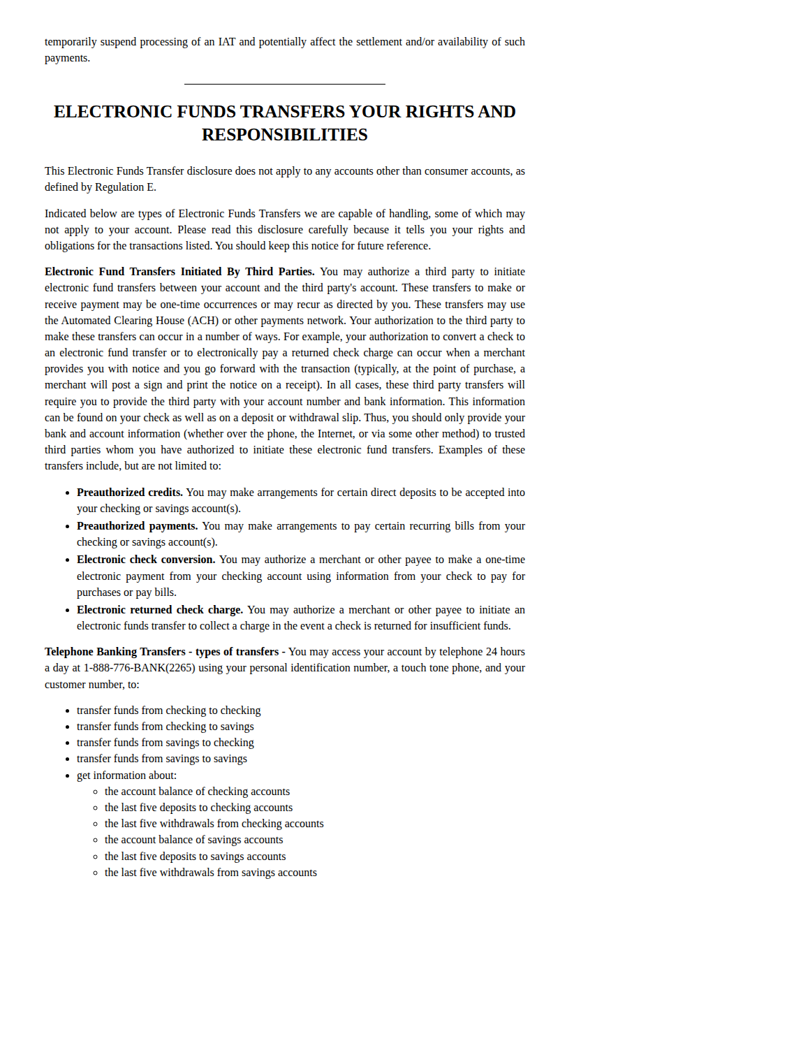temporarily suspend processing of an IAT and potentially affect the settlement and/or availability of such payments.
ELECTRONIC FUNDS TRANSFERS YOUR RIGHTS AND RESPONSIBILITIES
This Electronic Funds Transfer disclosure does not apply to any accounts other than consumer accounts, as defined by Regulation E.
Indicated below are types of Electronic Funds Transfers we are capable of handling, some of which may not apply to your account. Please read this disclosure carefully because it tells you your rights and obligations for the transactions listed. You should keep this notice for future reference.
Electronic Fund Transfers Initiated By Third Parties. You may authorize a third party to initiate electronic fund transfers between your account and the third party's account. These transfers to make or receive payment may be one-time occurrences or may recur as directed by you. These transfers may use the Automated Clearing House (ACH) or other payments network. Your authorization to the third party to make these transfers can occur in a number of ways. For example, your authorization to convert a check to an electronic fund transfer or to electronically pay a returned check charge can occur when a merchant provides you with notice and you go forward with the transaction (typically, at the point of purchase, a merchant will post a sign and print the notice on a receipt). In all cases, these third party transfers will require you to provide the third party with your account number and bank information. This information can be found on your check as well as on a deposit or withdrawal slip. Thus, you should only provide your bank and account information (whether over the phone, the Internet, or via some other method) to trusted third parties whom you have authorized to initiate these electronic fund transfers. Examples of these transfers include, but are not limited to:
Preauthorized credits. You may make arrangements for certain direct deposits to be accepted into your checking or savings account(s).
Preauthorized payments. You may make arrangements to pay certain recurring bills from your checking or savings account(s).
Electronic check conversion. You may authorize a merchant or other payee to make a one-time electronic payment from your checking account using information from your check to pay for purchases or pay bills.
Electronic returned check charge. You may authorize a merchant or other payee to initiate an electronic funds transfer to collect a charge in the event a check is returned for insufficient funds.
Telephone Banking Transfers - types of transfers - You may access your account by telephone 24 hours a day at 1-888-776-BANK(2265) using your personal identification number, a touch tone phone, and your customer number, to:
transfer funds from checking to checking
transfer funds from checking to savings
transfer funds from savings to checking
transfer funds from savings to savings
get information about:
the account balance of checking accounts
the last five deposits to checking accounts
the last five withdrawals from checking accounts
the account balance of savings accounts
the last five deposits to savings accounts
the last five withdrawals from savings accounts